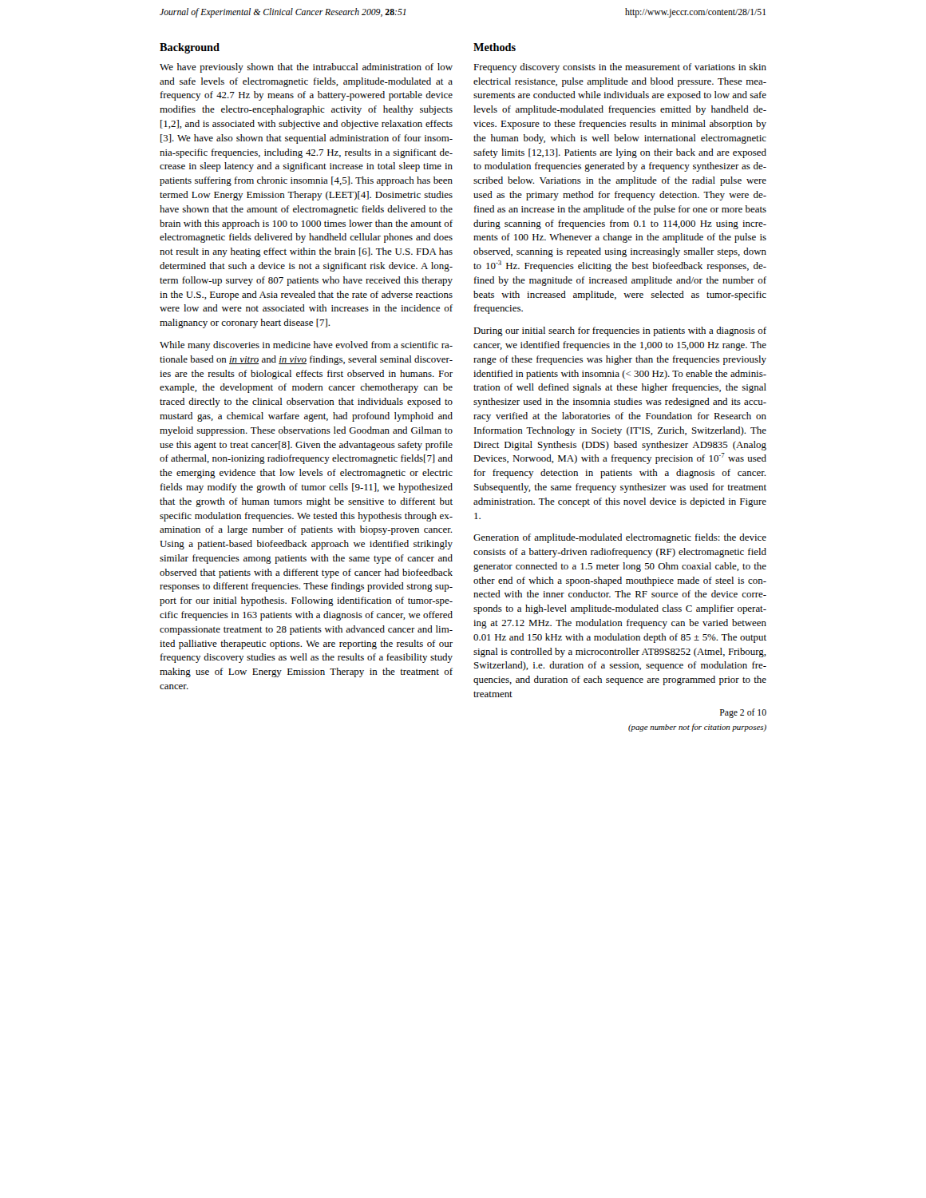Journal of Experimental & Clinical Cancer Research 2009, 28:51
http://www.jeccr.com/content/28/1/51
Background
We have previously shown that the intrabuccal administration of low and safe levels of electromagnetic fields, amplitude-modulated at a frequency of 42.7 Hz by means of a battery-powered portable device modifies the electro-encephalographic activity of healthy subjects [1,2], and is associated with subjective and objective relaxation effects [3]. We have also shown that sequential administration of four insomnia-specific frequencies, including 42.7 Hz, results in a significant decrease in sleep latency and a significant increase in total sleep time in patients suffering from chronic insomnia [4,5]. This approach has been termed Low Energy Emission Therapy (LEET)[4]. Dosimetric studies have shown that the amount of electromagnetic fields delivered to the brain with this approach is 100 to 1000 times lower than the amount of electromagnetic fields delivered by handheld cellular phones and does not result in any heating effect within the brain [6]. The U.S. FDA has determined that such a device is not a significant risk device. A long-term follow-up survey of 807 patients who have received this therapy in the U.S., Europe and Asia revealed that the rate of adverse reactions were low and were not associated with increases in the incidence of malignancy or coronary heart disease [7].
While many discoveries in medicine have evolved from a scientific rationale based on in vitro and in vivo findings, several seminal discoveries are the results of biological effects first observed in humans. For example, the development of modern cancer chemotherapy can be traced directly to the clinical observation that individuals exposed to mustard gas, a chemical warfare agent, had profound lymphoid and myeloid suppression. These observations led Goodman and Gilman to use this agent to treat cancer[8]. Given the advantageous safety profile of athermal, non-ionizing radiofrequency electromagnetic fields[7] and the emerging evidence that low levels of electromagnetic or electric fields may modify the growth of tumor cells [9-11], we hypothesized that the growth of human tumors might be sensitive to different but specific modulation frequencies. We tested this hypothesis through examination of a large number of patients with biopsy-proven cancer. Using a patient-based biofeedback approach we identified strikingly similar frequencies among patients with the same type of cancer and observed that patients with a different type of cancer had biofeedback responses to different frequencies. These findings provided strong support for our initial hypothesis. Following identification of tumor-specific frequencies in 163 patients with a diagnosis of cancer, we offered compassionate treatment to 28 patients with advanced cancer and limited palliative therapeutic options. We are reporting the results of our frequency discovery studies as well as the results of a feasibility study making use of Low Energy Emission Therapy in the treatment of cancer.
Methods
Frequency discovery consists in the measurement of variations in skin electrical resistance, pulse amplitude and blood pressure. These measurements are conducted while individuals are exposed to low and safe levels of amplitude-modulated frequencies emitted by handheld devices. Exposure to these frequencies results in minimal absorption by the human body, which is well below international electromagnetic safety limits [12,13]. Patients are lying on their back and are exposed to modulation frequencies generated by a frequency synthesizer as described below. Variations in the amplitude of the radial pulse were used as the primary method for frequency detection. They were defined as an increase in the amplitude of the pulse for one or more beats during scanning of frequencies from 0.1 to 114,000 Hz using increments of 100 Hz. Whenever a change in the amplitude of the pulse is observed, scanning is repeated using increasingly smaller steps, down to 10-3 Hz. Frequencies eliciting the best biofeedback responses, defined by the magnitude of increased amplitude and/or the number of beats with increased amplitude, were selected as tumor-specific frequencies.
During our initial search for frequencies in patients with a diagnosis of cancer, we identified frequencies in the 1,000 to 15,000 Hz range. The range of these frequencies was higher than the frequencies previously identified in patients with insomnia (< 300 Hz). To enable the administration of well defined signals at these higher frequencies, the signal synthesizer used in the insomnia studies was redesigned and its accuracy verified at the laboratories of the Foundation for Research on Information Technology in Society (IT'IS, Zurich, Switzerland). The Direct Digital Synthesis (DDS) based synthesizer AD9835 (Analog Devices, Norwood, MA) with a frequency precision of 10-7 was used for frequency detection in patients with a diagnosis of cancer. Subsequently, the same frequency synthesizer was used for treatment administration. The concept of this novel device is depicted in Figure 1.
Generation of amplitude-modulated electromagnetic fields: the device consists of a battery-driven radiofrequency (RF) electromagnetic field generator connected to a 1.5 meter long 50 Ohm coaxial cable, to the other end of which a spoon-shaped mouthpiece made of steel is connected with the inner conductor. The RF source of the device corresponds to a high-level amplitude-modulated class C amplifier operating at 27.12 MHz. The modulation frequency can be varied between 0.01 Hz and 150 kHz with a modulation depth of 85 ± 5%. The output signal is controlled by a microcontroller AT89S8252 (Atmel, Fribourg, Switzerland), i.e. duration of a session, sequence of modulation frequencies, and duration of each sequence are programmed prior to the treatment
Page 2 of 10 (page number not for citation purposes)